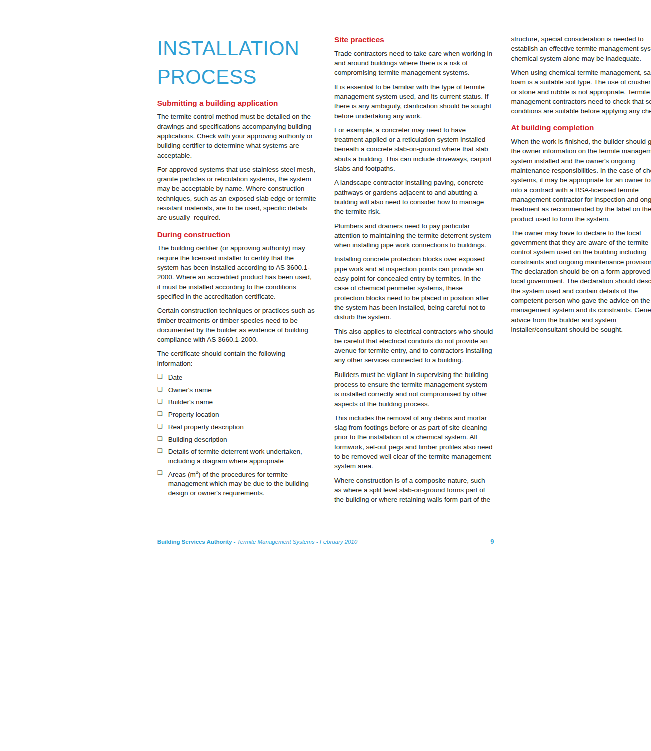Installation Process
Submitting a building application
The termite control method must be detailed on the drawings and specifications accompanying building applications. Check with your approving authority or building certifier to determine what systems are acceptable.
For approved systems that use stainless steel mesh, granite particles or reticulation systems, the system may be acceptable by name. Where construction techniques, such as an exposed slab edge or termite resistant materials, are to be used, specific details are usually required.
During construction
The building certifier (or approving authority) may require the licensed installer to certify that the system has been installed according to AS 3600.1-2000. Where an accredited product has been used, it must be installed according to the conditions specified in the accreditation certificate.
Certain construction techniques or practices such as timber treatments or timber species need to be documented by the builder as evidence of building compliance with AS 3660.1-2000.
The certificate should contain the following information:
Date
Owner's name
Builder's name
Property location
Real property description
Building description
Details of termite deterrent work undertaken, including a diagram where appropriate
Areas (m2) of the procedures for termite management which may be due to the building design or owner's requirements.
Site practices
Trade contractors need to take care when working in and around buildings where there is a risk of compromising termite management systems.
It is essential to be familiar with the type of termite management system used, and its current status. If there is any ambiguity, clarification should be sought before undertaking any work.
For example, a concreter may need to have treatment applied or a reticulation system installed beneath a concrete slab-on-ground where that slab abuts a building. This can include driveways, carport slabs and footpaths.
A landscape contractor installing paving, concrete pathways or gardens adjacent to and abutting a building will also need to consider how to manage the termite risk.
Plumbers and drainers need to pay particular attention to maintaining the termite deterrent system when installing pipe work connections to buildings.
Installing concrete protection blocks over exposed pipe work and at inspection points can provide an easy point for concealed entry by termites. In the case of chemical perimeter systems, these protection blocks need to be placed in position after the system has been installed, being careful not to disturb the system.
This also applies to electrical contractors who should be careful that electrical conduits do not provide an avenue for termite entry, and to contractors installing any other services connected to a building.
Builders must be vigilant in supervising the building process to ensure the termite management system is installed correctly and not compromised by other aspects of the building process.
This includes the removal of any debris and mortar slag from footings before or as part of site cleaning prior to the installation of a chemical system. All formwork, set-out pegs and timber profiles also need to be removed well clear of the termite management system area.
Where construction is of a composite nature, such as where a split level slab-on-ground forms part of the building or where retaining walls form part of the structure, special consideration is needed to establish an effective termite management system. A chemical system alone may be inadequate.
When using chemical termite management, sandy loam is a suitable soil type. The use of crusher dust or stone and rubble is not appropriate. Termite management contractors need to check that soil conditions are suitable before applying any chemical.
At building completion
When the work is finished, the builder should give the owner information on the termite management system installed and the owner's ongoing maintenance responsibilities. In the case of chemical systems, it may be appropriate for an owner to enter into a contract with a BSA-licensed termite management contractor for inspection and ongoing treatment as recommended by the label on the product used to form the system.
The owner may have to declare to the local government that they are aware of the termite control system used on the building including constraints and ongoing maintenance provisions. The declaration should be on a form approved by the local government. The declaration should describe the system used and contain details of the competent person who gave the advice on the management system and its constraints. Generally, advice from the builder and system installer/consultant should be sought.
Building Services Authority - Termite Management Systems - February 2010
9